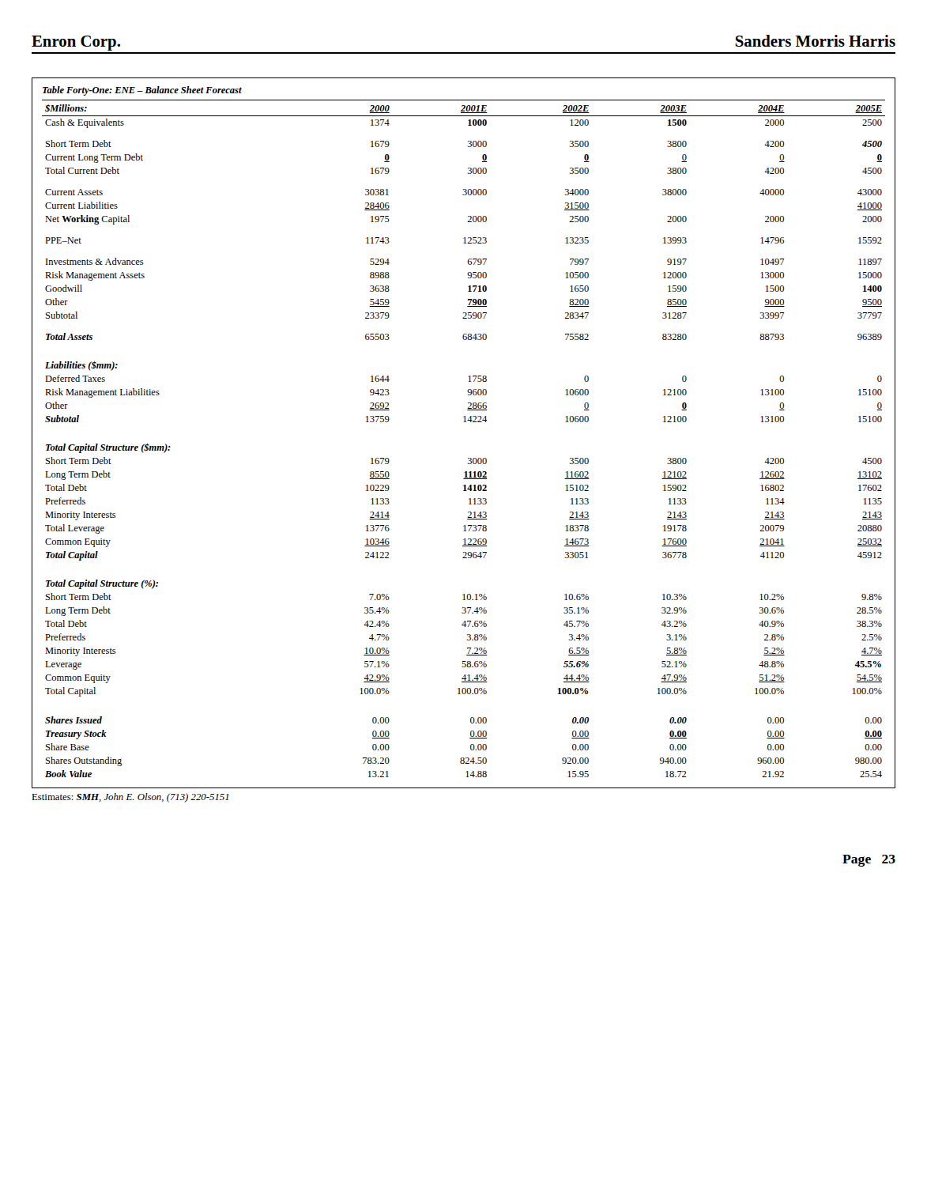Enron Corp. Sanders Morris Harris
Table Forty-One: ENE – Balance Sheet Forecast
| $Millions: | 2000 | 2001E | 2002E | 2003E | 2004E | 2005E |
| --- | --- | --- | --- | --- | --- | --- |
| Cash & Equivalents | 1374 | 1000 | 1200 | 1500 | 2000 | 2500 |
| Short Term Debt | 1679 | 3000 | 3500 | 3800 | 4200 | 4500 |
| Current Long Term Debt | 0 | 0 | 0 | 0 | 0 | 0 |
| Total Current Debt | 1679 | 3000 | 3500 | 3800 | 4200 | 4500 |
| Current Assets | 30381 | 30000 | 34000 | 38000 | 40000 | 43000 |
| Current Liabilities | 28406 | | 31500 | | | 41000 |
| Net Working Capital | 1975 | 2000 | 2500 | 2000 | 2000 | 2000 |
| PPE–Net | 11743 | 12523 | 13235 | 13993 | 14796 | 15592 |
| Investments & Advances | 5294 | 6797 | 7997 | 9197 | 10497 | 11897 |
| Risk Management Assets | 8988 | 9500 | 10500 | 12000 | 13000 | 15000 |
| Goodwill | 3638 | 1710 | 1650 | 1590 | 1500 | 1400 |
| Other | 5459 | 7900 | 8200 | 8500 | 9000 | 9500 |
| Subtotal | 23379 | 25907 | 28347 | 31287 | 33997 | 37797 |
| Total Assets | 65503 | 68430 | 75582 | 83280 | 88793 | 96389 |
| Liabilities ($mm): |
| Deferred Taxes | 1644 | 1758 | 0 | 0 | 0 | 0 |
| Risk Management Liabilities | 9423 | 9600 | 10600 | 12100 | 13100 | 15100 |
| Other | 2692 | 2866 | 0 | 0 | 0 | 0 |
| Subtotal | 13759 | 14224 | 10600 | 12100 | 13100 | 15100 |
| Total Capital Structure ($mm): |
| Short Term Debt | 1679 | 3000 | 3500 | 3800 | 4200 | 4500 |
| Long Term Debt | 8550 | 11102 | 11602 | 12102 | 12602 | 13102 |
| Total Debt | 10229 | 14102 | 15102 | 15902 | 16802 | 17602 |
| Preferreds | 1133 | 1133 | 1133 | 1133 | 1134 | 1135 |
| Minority Interests | 2414 | 2143 | 2143 | 2143 | 2143 | 2143 |
| Total Leverage | 13776 | 17378 | 18378 | 19178 | 20079 | 20880 |
| Common Equity | 10346 | 12269 | 14673 | 17600 | 21041 | 25032 |
| Total Capital | 24122 | 29647 | 33051 | 36778 | 41120 | 45912 |
| Total Capital Structure (%): |
| Short Term Debt | 7.0% | 10.1% | 10.6% | 10.3% | 10.2% | 9.8% |
| Long Term Debt | 35.4% | 37.4% | 35.1% | 32.9% | 30.6% | 28.5% |
| Total Debt | 42.4% | 47.6% | 45.7% | 43.2% | 40.9% | 38.3% |
| Preferreds | 4.7% | 3.8% | 3.4% | 3.1% | 2.8% | 2.5% |
| Minority Interests | 10.0% | 7.2% | 6.5% | 5.8% | 5.2% | 4.7% |
| Leverage | 57.1% | 58.6% | 55.6% | 52.1% | 48.8% | 45.5% |
| Common Equity | 42.9% | 41.4% | 44.4% | 47.9% | 51.2% | 54.5% |
| Total Capital | 100.0% | 100.0% | 100.0% | 100.0% | 100.0% | 100.0% |
| Shares Issued | 0.00 | 0.00 | 0.00 | 0.00 | 0.00 | 0.00 |
| Treasury Stock | 0.00 | 0.00 | 0.00 | 0.00 | 0.00 | 0.00 |
| Share Base | 0.00 | 0.00 | 0.00 | 0.00 | 0.00 | 0.00 |
| Shares Outstanding | 783.20 | 824.50 | 920.00 | 940.00 | 960.00 | 980.00 |
| Book Value | 13.21 | 14.88 | 15.95 | 18.72 | 21.92 | 25.54 |
Estimates: SMH, John E. Olson, (713) 220-5151
Page 23